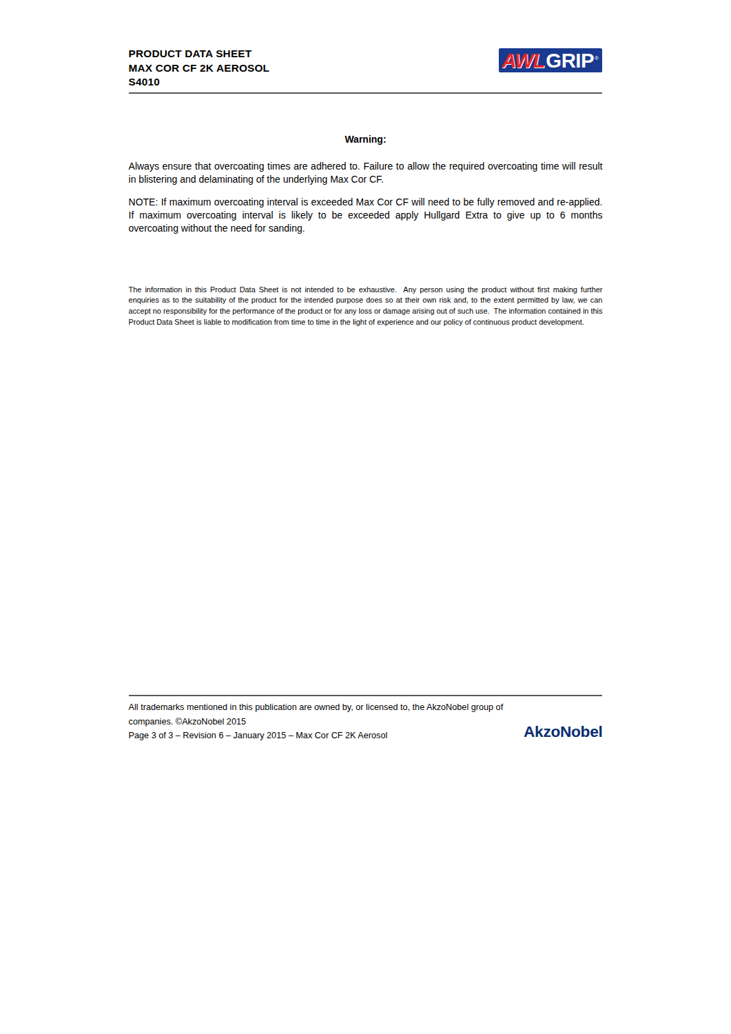PRODUCT DATA SHEET
MAX COR CF 2K AEROSOL
S4010
AWL GRIP®
Warning:
Always ensure that overcoating times are adhered to. Failure to allow the required overcoating time will result in blistering and delaminating of the underlying Max Cor CF.
NOTE: If maximum overcoating interval is exceeded Max Cor CF will need to be fully removed and re-applied. If maximum overcoating interval is likely to be exceeded apply Hullgard Extra to give up to 6 months overcoating without the need for sanding.
The information in this Product Data Sheet is not intended to be exhaustive. Any person using the product without first making further enquiries as to the suitability of the product for the intended purpose does so at their own risk and, to the extent permitted by law, we can accept no responsibility for the performance of the product or for any loss or damage arising out of such use. The information contained in this Product Data Sheet is liable to modification from time to time in the light of experience and our policy of continuous product development.
All trademarks mentioned in this publication are owned by, or licensed to, the AkzoNobel group of companies. ©AkzoNobel 2015
Page 3 of 3 – Revision 6 – January 2015 – Max Cor CF 2K Aerosol
AkzoNobel